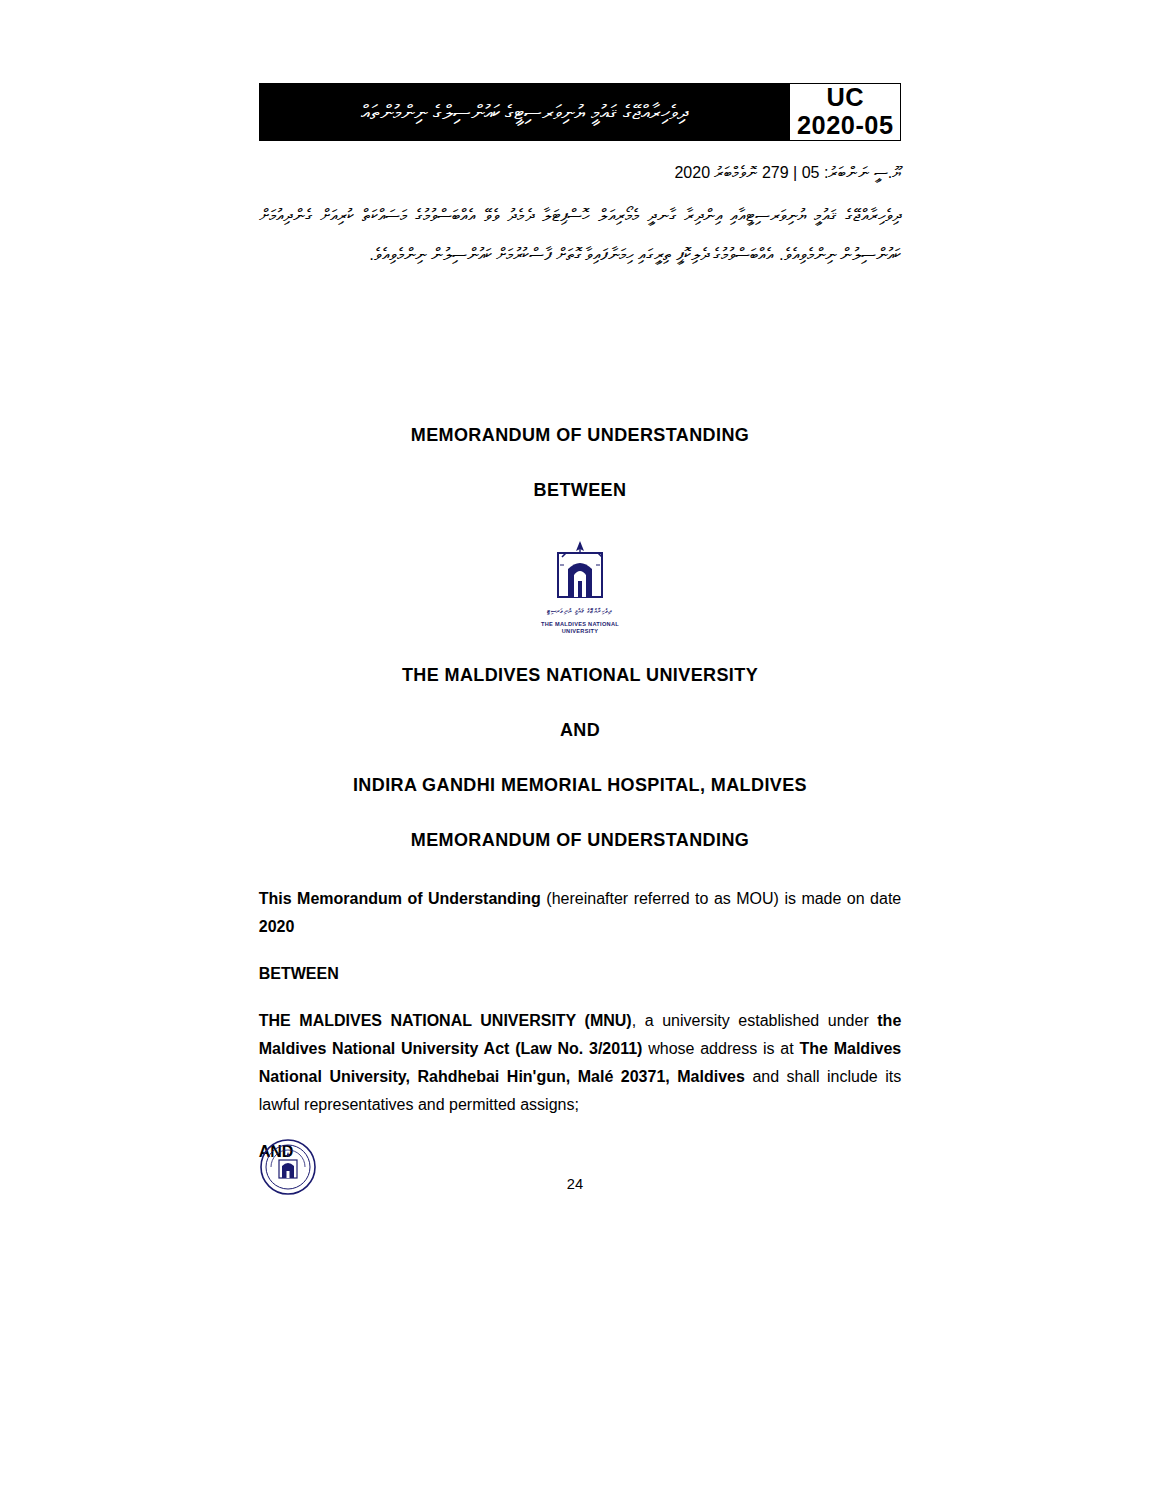ދިވެހިރާއްޖޭގެ ޤައުމީ ޔުނިވަރސިޓީގެ ކައުންސިލްގެ ނިންމުންތައް
UC 2020-05
ޔޫ.ސީ ނަންބަރު: 279 | 05 ނޮވެމްބަރު 2020
ދިވެހިރާއްޖޭގެ ޤައުމީ ޔުނިވަރސިޓީއާއި އިންދިރާ ގާނދީ މެމޯރިއަލް ހޮސްޕިޓަލާ ދެމެދު ވެވޭ އެއްބަސްވުމުގެ މަސައްކަތް ކުރިއަށް ގެންދިއުމަށް ކައުންސިލުން ނިންމެވިއެވެ. އެއްބަސްވުމުގެ ދެލިކޮޕީ ތިރީގައި ހިމަނާފައިވާ ގޮތަށް ފާސްކުރުމަށް ކައުންސިލުން ނިންމެވިއެވެ.
MEMORANDUM OF UNDERSTANDING
BETWEEN
ދިވެހިރާއްޖޭގެ ޤައުމީ ޔުނިވަރސިޓީ
THE MALDIVES NATIONAL
UNIVERSITY
THE MALDIVES NATIONAL UNIVERSITY
AND
INDIRA GANDHI MEMORIAL HOSPITAL, MALDIVES
MEMORANDUM OF UNDERSTANDING
This Memorandum of Understanding (hereinafter referred to as MOU) is made on date 2020
BETWEEN
THE MALDIVES NATIONAL UNIVERSITY (MNU), a university established under the Maldives National University Act (Law No. 3/2011) whose address is at The Maldives National University, Rahdhebai Hin'gun, Malé 20371, Maldives and shall include its lawful representatives and permitted assigns;
AND
24